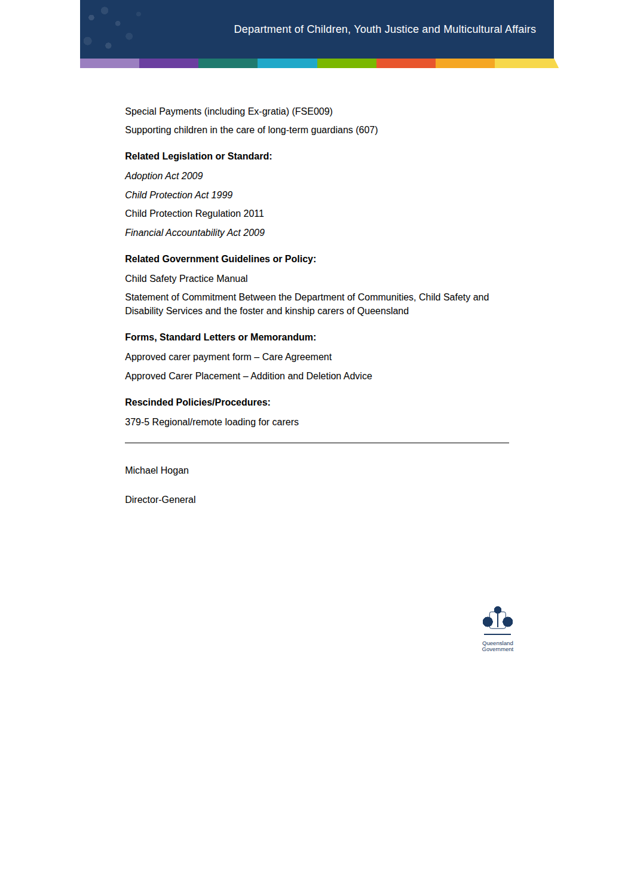Department of Children, Youth Justice and Multicultural Affairs
Special Payments (including Ex-gratia) (FSE009)
Supporting children in the care of long-term guardians (607)
Related Legislation or Standard:
Adoption Act 2009
Child Protection Act 1999
Child Protection Regulation 2011
Financial Accountability Act 2009
Related Government Guidelines or Policy:
Child Safety Practice Manual
Statement of Commitment Between the Department of Communities, Child Safety and Disability Services and the foster and kinship carers of Queensland
Forms, Standard Letters or Memorandum:
Approved carer payment form – Care Agreement
Approved Carer Placement – Addition and Deletion Advice
Rescinded Policies/Procedures:
379-5 Regional/remote loading for carers
Michael Hogan
Director-General
Queensland
Government